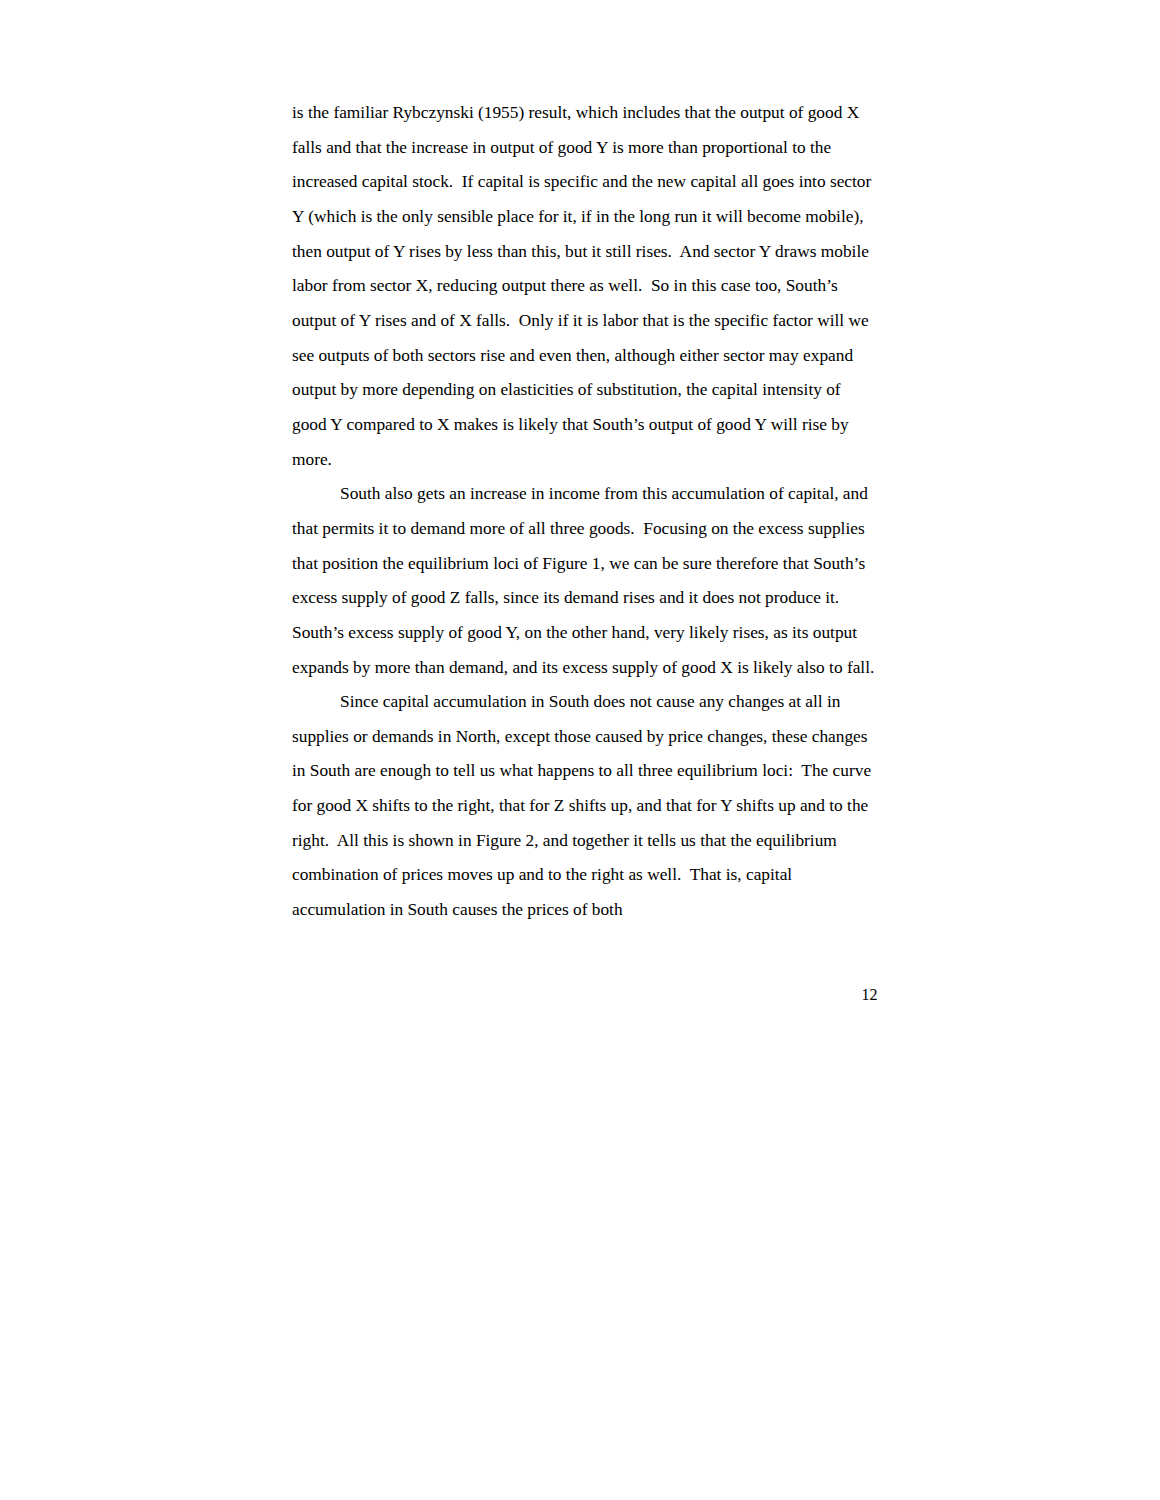is the familiar Rybczynski (1955) result, which includes that the output of good X falls and that the increase in output of good Y is more than proportional to the increased capital stock. If capital is specific and the new capital all goes into sector Y (which is the only sensible place for it, if in the long run it will become mobile), then output of Y rises by less than this, but it still rises. And sector Y draws mobile labor from sector X, reducing output there as well. So in this case too, South’s output of Y rises and of X falls. Only if it is labor that is the specific factor will we see outputs of both sectors rise and even then, although either sector may expand output by more depending on elasticities of substitution, the capital intensity of good Y compared to X makes is likely that South’s output of good Y will rise by more.
South also gets an increase in income from this accumulation of capital, and that permits it to demand more of all three goods. Focusing on the excess supplies that position the equilibrium loci of Figure 1, we can be sure therefore that South’s excess supply of good Z falls, since its demand rises and it does not produce it. South’s excess supply of good Y, on the other hand, very likely rises, as its output expands by more than demand, and its excess supply of good X is likely also to fall.
Since capital accumulation in South does not cause any changes at all in supplies or demands in North, except those caused by price changes, these changes in South are enough to tell us what happens to all three equilibrium loci: The curve for good X shifts to the right, that for Z shifts up, and that for Y shifts up and to the right. All this is shown in Figure 2, and together it tells us that the equilibrium combination of prices moves up and to the right as well. That is, capital accumulation in South causes the prices of both
12